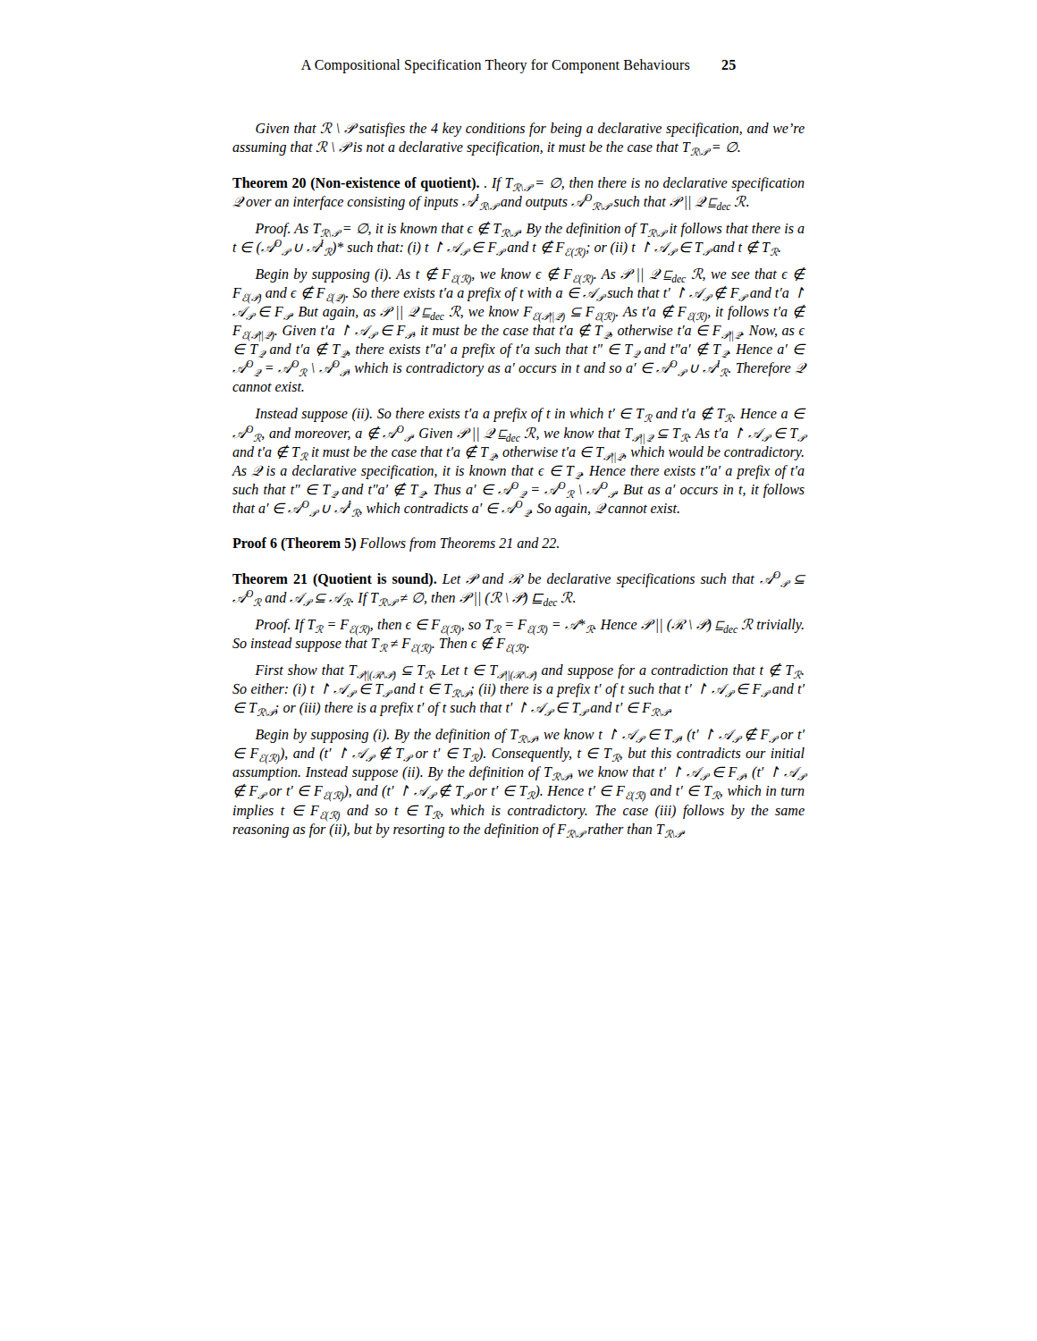A Compositional Specification Theory for Component Behaviours25
Given that ℛ \ 𝒫 satisfies the 4 key conditions for being a declarative specification, and we’re assuming that ℛ \ 𝒫 is not a declarative specification, it must be the case that Tℛ\𝒫 = ∅.
Theorem 20 (Non-existence of quotient). . If Tℛ\𝒫 = ∅, then there is no declarative specification 𝒬 over an interface consisting of inputs 𝒜Iℛ\𝒫 and outputs 𝒜Oℛ\𝒫 such that 𝒫 || 𝒬 ⊑dec ℛ.
Proof. As Tℛ\𝒫 = ∅, it is known that ϵ ∉ Tℛ\𝒫. By the definition of Tℛ\𝒫 it follows that there is a t ∈ (𝒜O𝒫 ∪ 𝒜Iℛ)* such that: (i) t ↾ 𝒜𝒫 ∈ F𝒫 and t ∉ Fℰ(ℛ); or (ii) t ↾ 𝒜𝒫 ∈ T𝒫 and t ∉ Tℛ.
Begin by supposing (i). As t ∉ Fℰ(ℛ), we know ϵ ∉ Fℰ(ℛ). As 𝒫 || 𝒬 ⊑dec ℛ, we see that ϵ ∉ Fℰ(𝒫) and ϵ ∉ Fℰ(𝒬). So there exists t′a a prefix of t with a ∈ 𝒜𝒫 such that t′ ↾ 𝒜𝒫 ∉ F𝒫 and t′a ↾ 𝒜𝒫 ∈ F𝒫. But again, as 𝒫 || 𝒬 ⊑dec ℛ, we know Fℰ(𝒫||𝒬) ⊆ Fℰ(ℛ). As t′a ∉ Fℰ(ℛ), it follows t′a ∉ Fℰ(𝒫||𝒬). Given t′a ↾ 𝒜𝒫 ∈ F𝒫, it must be the case that t′a ∉ T𝒬, otherwise t′a ∈ F𝒫||𝒬. Now, as ϵ ∈ T𝒬 and t′a ∉ T𝒬, there exists t″a′ a prefix of t′a such that t″ ∈ T𝒬 and t″a′ ∉ T𝒬. Hence a′ ∈ 𝒜O𝒬 = 𝒜Oℛ \ 𝒜O𝒫, which is contradictory as a′ occurs in t and so a′ ∈ 𝒜O𝒫 ∪ 𝒜Iℛ. Therefore 𝒬 cannot exist.
Instead suppose (ii). So there exists t′a a prefix of t in which t′ ∈ Tℛ and t′a ∉ Tℛ. Hence a ∈ 𝒜Oℛ, and moreover, a ∉ 𝒜O𝒫. Given 𝒫 || 𝒬 ⊑dec ℛ, we know that T𝒫||𝒬 ⊆ Tℛ. As t′a ↾ 𝒜𝒫 ∈ T𝒫 and t′a ∉ Tℛ it must be the case that t′a ∉ T𝒬, otherwise t′a ∈ T𝒫||𝒬, which would be contradictory. As 𝒬 is a declarative specification, it is known that ϵ ∈ T𝒬. Hence there exists t″a′ a prefix of t′a such that t″ ∈ T𝒬 and t″a′ ∉ T𝒬. Thus a′ ∈ 𝒜O𝒬 = 𝒜Oℛ \ 𝒜O𝒫. But as a′ occurs in t, it follows that a′ ∈ 𝒜O𝒫 ∪ 𝒜Iℛ, which contradicts a′ ∈ 𝒜O𝒬. So again, 𝒬 cannot exist.
Proof 6 (Theorem 5) Follows from Theorems 21 and 22.
Theorem 21 (Quotient is sound). Let 𝒫 and ℛ be declarative specifications such that 𝒜O𝒫 ⊆ 𝒜Oℛ and 𝒜𝒫 ⊆ 𝒜ℛ. If Tℛ\𝒫 ≠ ∅, then 𝒫 || (ℛ \ 𝒫) ⊑dec ℛ.
Proof. If Tℛ = Fℰ(ℛ), then ϵ ∈ Fℰ(ℛ), so Tℛ = Fℰ(ℛ) = 𝒜*ℛ. Hence 𝒫 || (ℛ \ 𝒫) ⊑dec ℛ trivially. So instead suppose that Tℛ ≠ Fℰ(ℛ). Then ϵ ∉ Fℰ(ℛ).
First show that T𝒫||(ℛ\𝒫) ⊆ Tℛ. Let t ∈ T𝒫||(ℛ\𝒫) and suppose for a contradiction that t ∉ Tℛ. So either: (i) t ↾ 𝒜𝒫 ∈ T𝒫 and t ∈ Tℛ\𝒫; (ii) there is a prefix t′ of t such that t′ ↾ 𝒜𝒫 ∈ F𝒫 and t′ ∈ Tℛ\𝒫; or (iii) there is a prefix t′ of t such that t′ ↾ 𝒜𝒫 ∈ T𝒫 and t′ ∈ Fℛ\𝒫.
Begin by supposing (i). By the definition of Tℛ\𝒫, we know t ↾ 𝒜𝒫 ∈ T𝒫, (t′ ↾ 𝒜𝒫 ∉ F𝒫 or t′ ∈ Fℰ(ℛ)), and (t′ ↾ 𝒜𝒫 ∉ T𝒫 or t′ ∈ Tℛ). Consequently, t ∈ Tℛ, but this contradicts our initial assumption. Instead suppose (ii). By the definition of Tℛ\𝒫, we know that t′ ↾ 𝒜𝒫 ∈ F𝒫, (t′ ↾ 𝒜𝒫 ∉ F𝒫 or t′ ∈ Fℰ(ℛ)), and (t′ ↾ 𝒜𝒫 ∉ T𝒫 or t′ ∈ Tℛ). Hence t′ ∈ Fℰ(ℛ) and t′ ∈ Tℛ, which in turn implies t ∈ Fℰ(ℛ) and so t ∈ Tℛ, which is contradictory. The case (iii) follows by the same reasoning as for (ii), but by resorting to the definition of Fℛ\𝒫 rather than Tℛ\𝒫.